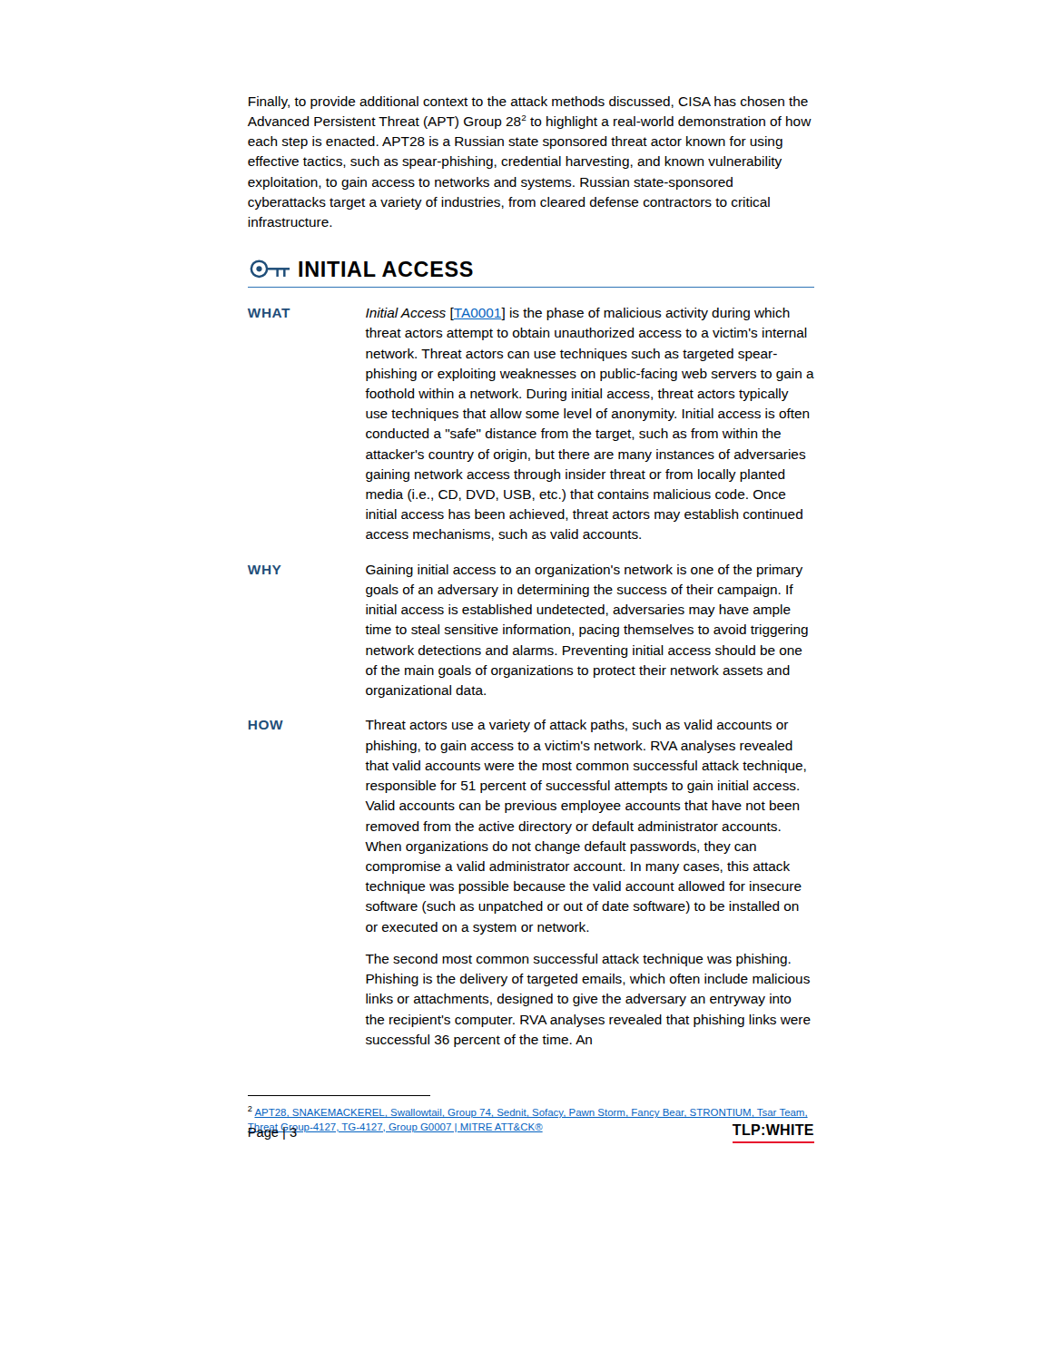Finally, to provide additional context to the attack methods discussed, CISA has chosen the Advanced Persistent Threat (APT) Group 282 to highlight a real-world demonstration of how each step is enacted. APT28 is a Russian state sponsored threat actor known for using effective tactics, such as spear-phishing, credential harvesting, and known vulnerability exploitation, to gain access to networks and systems. Russian state-sponsored cyberattacks target a variety of industries, from cleared defense contractors to critical infrastructure.
INITIAL ACCESS
| WHAT | Initial Access [ TA0001 ] is the phase of malicious activity during which threat actors attempt to obtain unauthorized access to a victim's internal network. Threat actors can use techniques such as targeted spear-phishing or exploiting weaknesses on public-facing web servers to gain a foothold within a network. During initial access, threat actors typically use techniques that allow some level of anonymity. Initial access is often conducted a "safe" distance from the target, such as from within the attacker's country of origin, but there are many instances of adversaries gaining network access through insider threat or from locally planted media (i.e., CD, DVD, USB, etc.) that contains malicious code. Once initial access has been achieved, threat actors may establish continued access mechanisms, such as valid accounts. |
| WHY | Gaining initial access to an organization's network is one of the primary goals of an adversary in determining the success of their campaign. If initial access is established undetected, adversaries may have ample time to steal sensitive information, pacing themselves to avoid triggering network detections and alarms. Preventing initial access should be one of the main goals of organizations to protect their network assets and organizational data. |
| HOW | Threat actors use a variety of attack paths, such as valid accounts or phishing, to gain access to a victim's network. RVA analyses revealed that valid accounts were the most common successful attack technique, responsible for 51 percent of successful attempts to gain initial access. Valid accounts can be previous employee accounts that have not been removed from the active directory or default administrator accounts. When organizations do not change default passwords, they can compromise a valid administrator account. In many cases, this attack technique was possible because the valid account allowed for insecure software (such as unpatched or out of date software) to be installed on or executed on a system or network. The second most common successful attack technique was phishing. Phishing is the delivery of targeted emails, which often include malicious links or attachments, designed to give the adversary an entryway into the recipient's computer. RVA analyses revealed that phishing links were successful 36 percent of the time. An |
2 APT28, SNAKEMACKEREL, Swallowtail, Group 74, Sednit, Sofacy, Pawn Storm, Fancy Bear, STRONTIUM, Tsar Team, Threat Group-4127, TG-4127, Group G0007 | MITRE ATT&CK®
Page | 3 TLP:WHITE